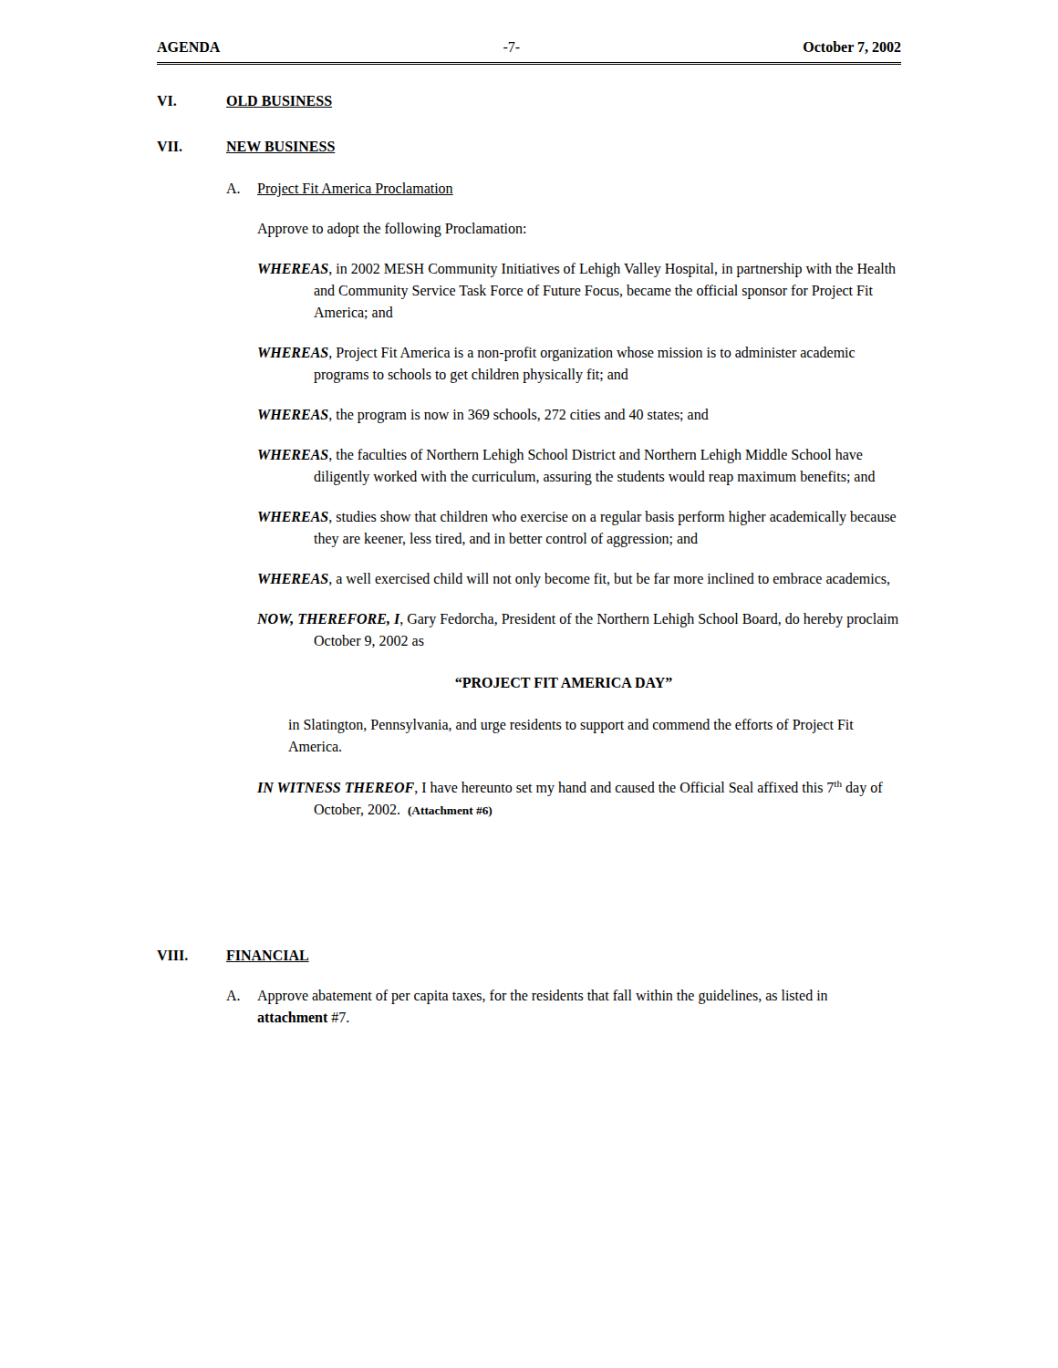AGENDA
-7-
October 7, 2002
VI. OLD BUSINESS
VII. NEW BUSINESS
A. Project Fit America Proclamation
Approve to adopt the following Proclamation:
WHEREAS, in 2002 MESH Community Initiatives of Lehigh Valley Hospital, in partnership with the Health and Community Service Task Force of Future Focus, became the official sponsor for Project Fit America; and
WHEREAS, Project Fit America is a non-profit organization whose mission is to administer academic programs to schools to get children physically fit; and
WHEREAS, the program is now in 369 schools, 272 cities and 40 states; and
WHEREAS, the faculties of Northern Lehigh School District and Northern Lehigh Middle School have diligently worked with the curriculum, assuring the students would reap maximum benefits; and
WHEREAS, studies show that children who exercise on a regular basis perform higher academically because they are keener, less tired, and in better control of aggression; and
WHEREAS, a well exercised child will not only become fit, but be far more inclined to embrace academics,
NOW, THEREFORE, I, Gary Fedorcha, President of the Northern Lehigh School Board, do hereby proclaim October 9, 2002 as
“PROJECT FIT AMERICA DAY”
in Slatington, Pennsylvania, and urge residents to support and commend the efforts of Project Fit America.
IN WITNESS THEREOF, I have hereunto set my hand and caused the Official Seal affixed this 7th day of October, 2002. (Attachment #6)
VIII. FINANCIAL
A. Approve abatement of per capita taxes, for the residents that fall within the guidelines, as listed in attachment #7.